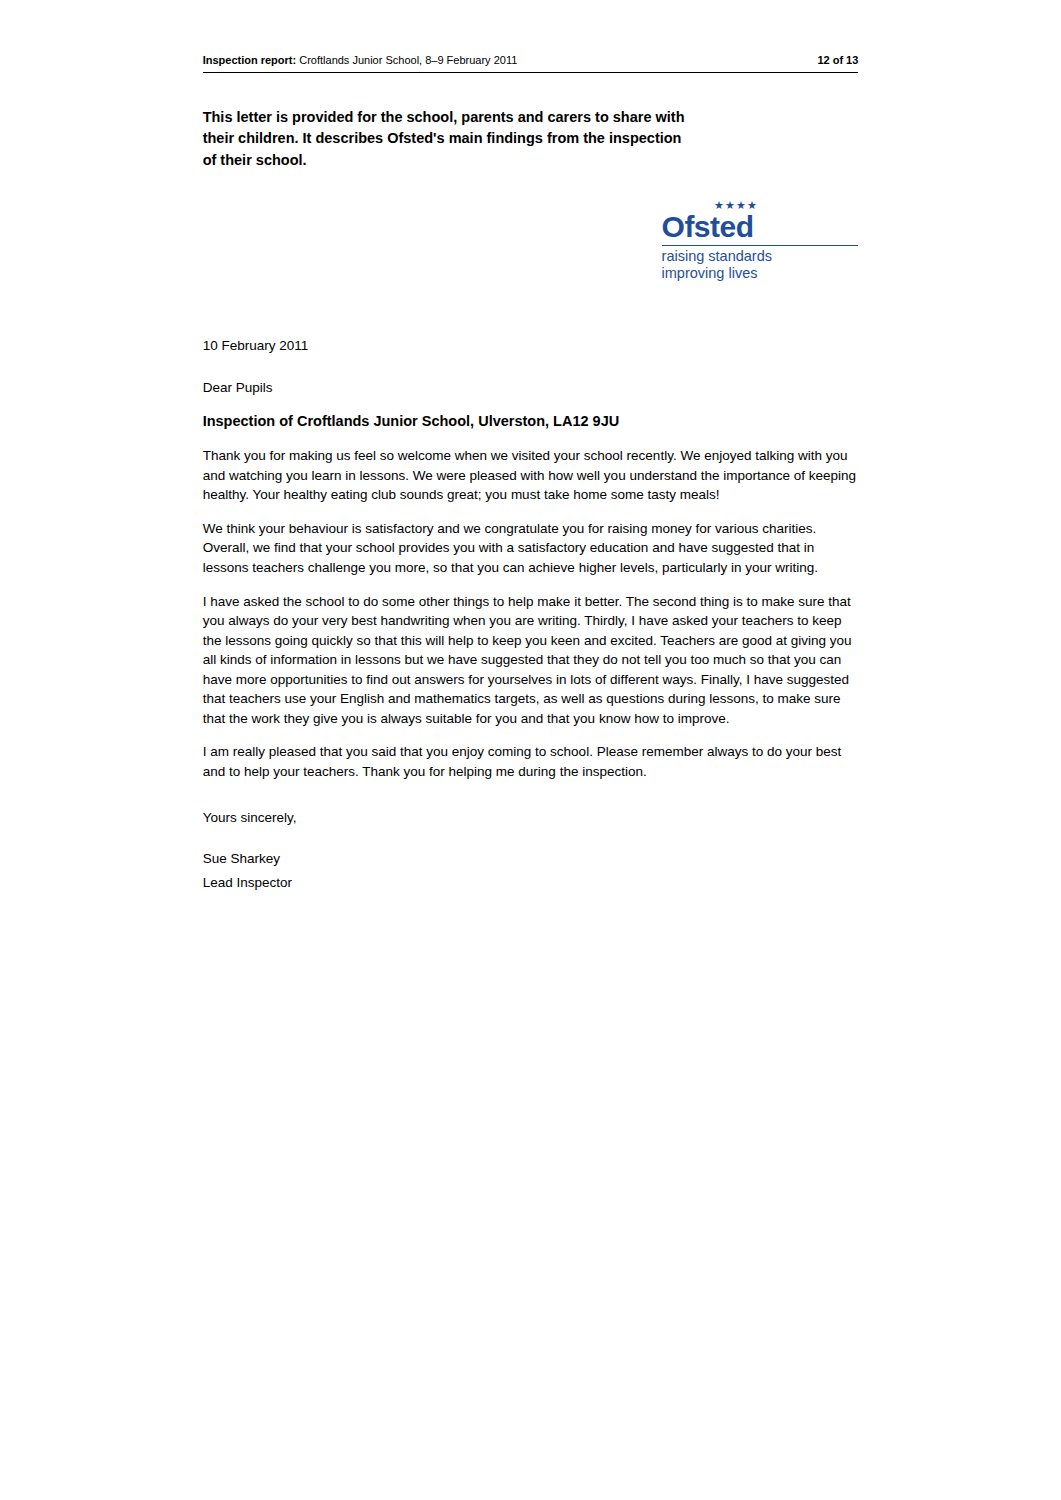Inspection report: Croftlands Junior School, 8–9 February 2011
12 of 13
This letter is provided for the school, parents and carers to share with their children. It describes Ofsted's main findings from the inspection of their school.
★★★★
Ofsted
raising standards
improving lives
10 February 2011
Dear Pupils
Inspection of Croftlands Junior School, Ulverston, LA12 9JU
Thank you for making us feel so welcome when we visited your school recently. We enjoyed talking with you and watching you learn in lessons. We were pleased with how well you understand the importance of keeping healthy. Your healthy eating club sounds great; you must take home some tasty meals!
We think your behaviour is satisfactory and we congratulate you for raising money for various charities. Overall, we find that your school provides you with a satisfactory education and have suggested that in lessons teachers challenge you more, so that you can achieve higher levels, particularly in your writing.
I have asked the school to do some other things to help make it better. The second thing is to make sure that you always do your very best handwriting when you are writing. Thirdly, I have asked your teachers to keep the lessons going quickly so that this will help to keep you keen and excited. Teachers are good at giving you all kinds of information in lessons but we have suggested that they do not tell you too much so that you can have more opportunities to find out answers for yourselves in lots of different ways. Finally, I have suggested that teachers use your English and mathematics targets, as well as questions during lessons, to make sure that the work they give you is always suitable for you and that you know how to improve.
I am really pleased that you said that you enjoy coming to school. Please remember always to do your best and to help your teachers. Thank you for helping me during the inspection.
Yours sincerely,
Sue Sharkey
Lead Inspector